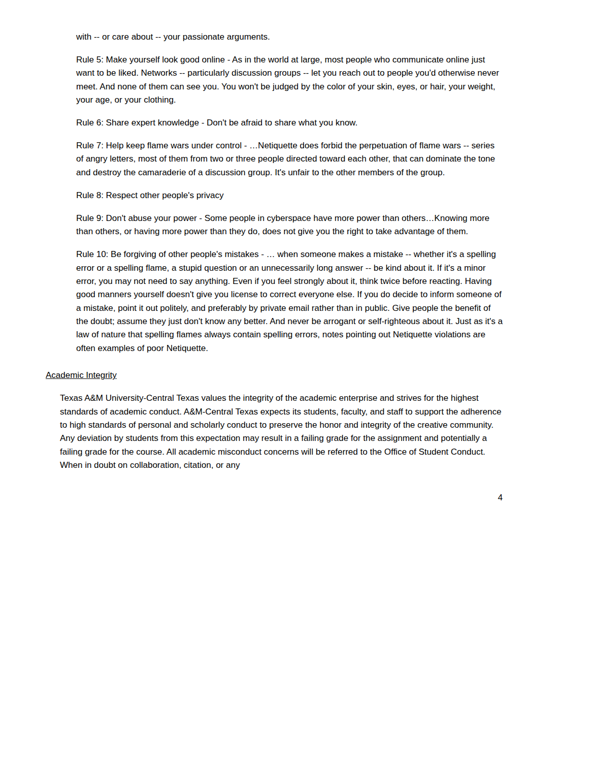with -- or care about -- your passionate arguments.
Rule 5: Make yourself look good online - As in the world at large, most people who communicate online just want to be liked. Networks -- particularly discussion groups -- let you reach out to people you'd otherwise never meet. And none of them can see you. You won't be judged by the color of your skin, eyes, or hair, your weight, your age, or your clothing.
Rule 6: Share expert knowledge - Don't be afraid to share what you know.
Rule 7: Help keep flame wars under control - …Netiquette does forbid the perpetuation of flame wars -- series of angry letters, most of them from two or three people directed toward each other, that can dominate the tone and destroy the camaraderie of a discussion group. It's unfair to the other members of the group.
Rule 8: Respect other people's privacy
Rule 9: Don't abuse your power - Some people in cyberspace have more power than others…Knowing more than others, or having more power than they do, does not give you the right to take advantage of them.
Rule 10: Be forgiving of other people's mistakes - … when someone makes a mistake -- whether it's a spelling error or a spelling flame, a stupid question or an unnecessarily long answer -- be kind about it. If it's a minor error, you may not need to say anything. Even if you feel strongly about it, think twice before reacting. Having good manners yourself doesn't give you license to correct everyone else. If you do decide to inform someone of a mistake, point it out politely, and preferably by private email rather than in public. Give people the benefit of the doubt; assume they just don't know any better. And never be arrogant or self-righteous about it. Just as it's a law of nature that spelling flames always contain spelling errors, notes pointing out Netiquette violations are often examples of poor Netiquette.
Academic Integrity
Texas A&M University-Central Texas values the integrity of the academic enterprise and strives for the highest standards of academic conduct. A&M-Central Texas expects its students, faculty, and staff to support the adherence to high standards of personal and scholarly conduct to preserve the honor and integrity of the creative community. Any deviation by students from this expectation may result in a failing grade for the assignment and potentially a failing grade for the course. All academic misconduct concerns will be referred to the Office of Student Conduct. When in doubt on collaboration, citation, or any
4